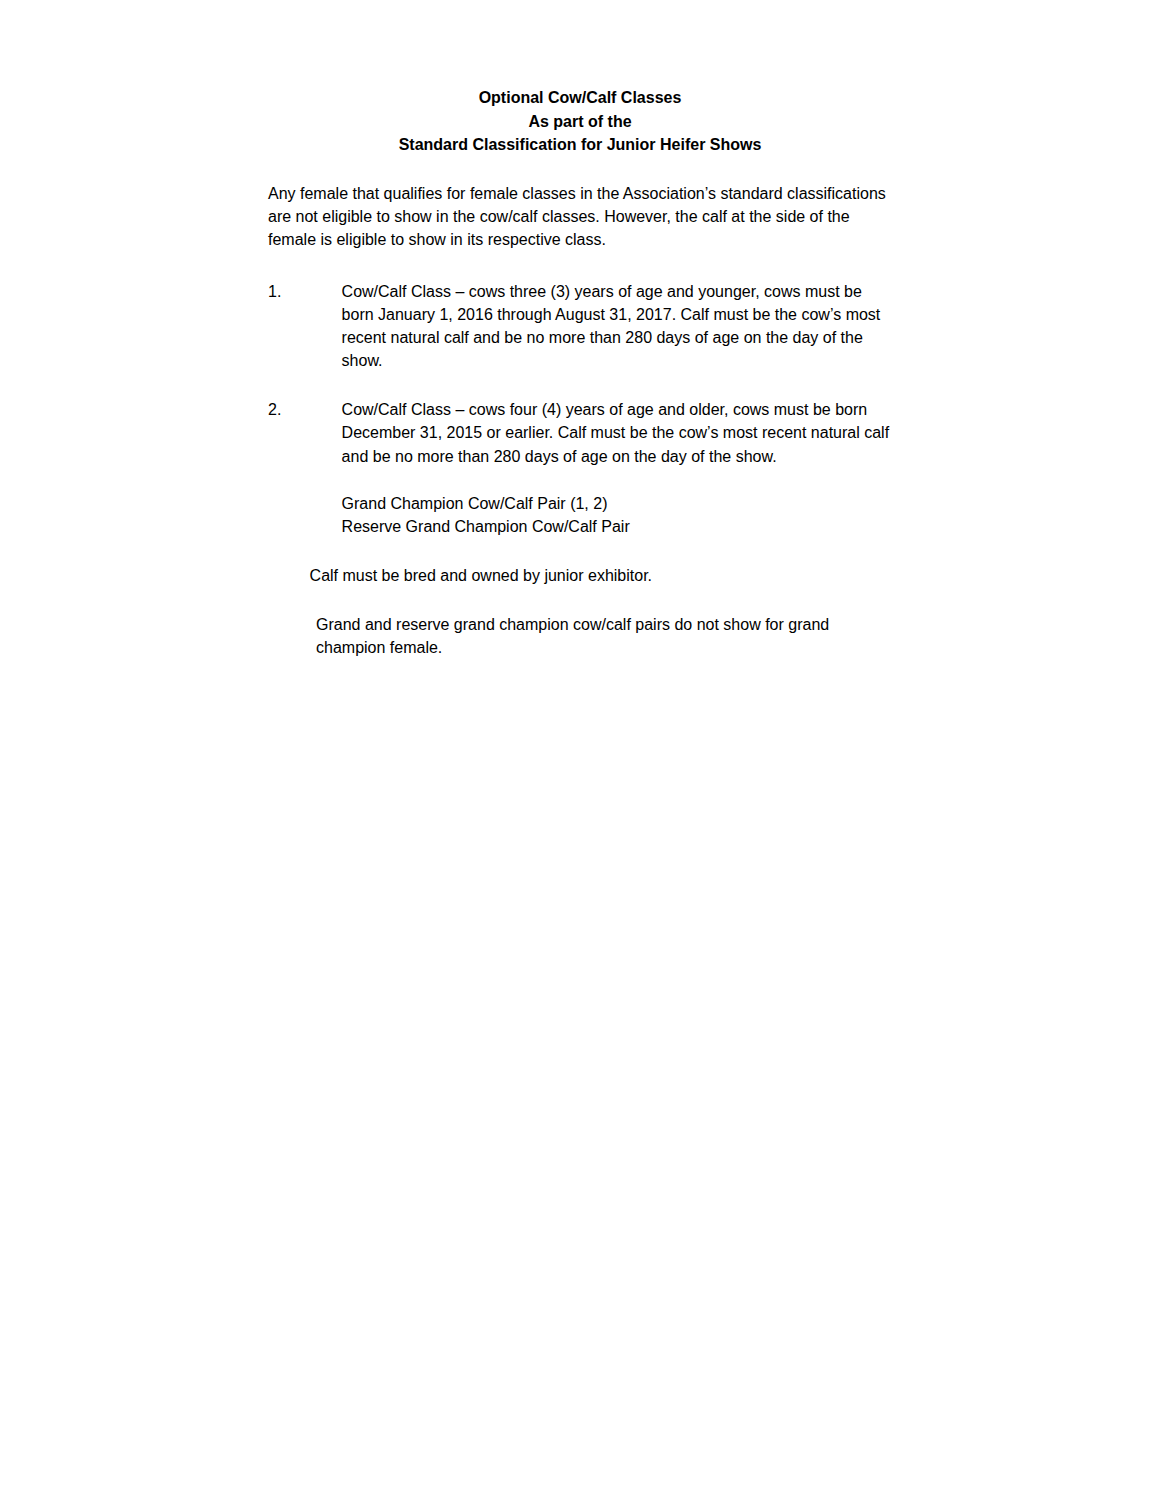Optional Cow/Calf Classes
As part of the
Standard Classification for Junior Heifer Shows
Any female that qualifies for female classes in the Association’s standard classifications are not eligible to show in the cow/calf classes. However, the calf at the side of the female is eligible to show in its respective class.
1. Cow/Calf Class – cows three (3) years of age and younger, cows must be born January 1, 2016 through August 31, 2017. Calf must be the cow’s most recent natural calf and be no more than 280 days of age on the day of the show.
2. Cow/Calf Class – cows four (4) years of age and older, cows must be born December 31, 2015 or earlier. Calf must be the cow’s most recent natural calf and be no more than 280 days of age on the day of the show.
Grand Champion Cow/Calf Pair (1, 2)
Reserve Grand Champion Cow/Calf Pair
Calf must be bred and owned by junior exhibitor.
Grand and reserve grand champion cow/calf pairs do not show for grand champion female.